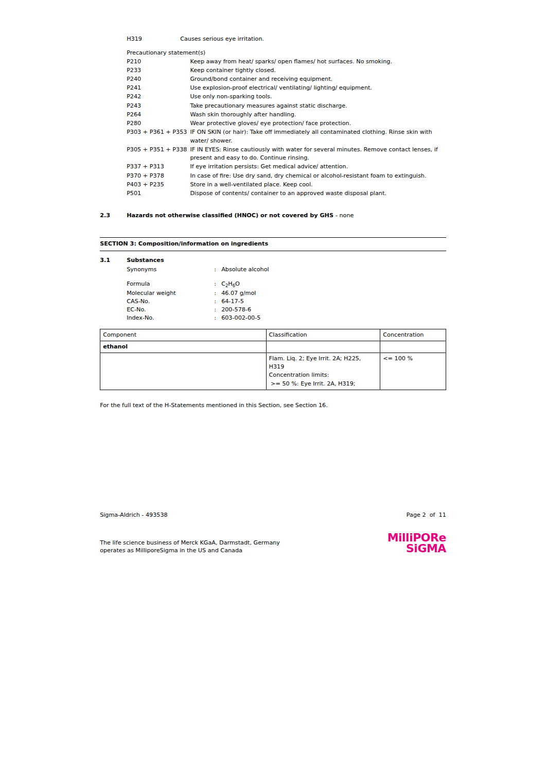| H319 | Causes serious eye irritation. |
Precautionary statement(s)
| P210 | Keep away from heat/ sparks/ open flames/ hot surfaces. No smoking. |
| P233 | Keep container tightly closed. |
| P240 | Ground/bond container and receiving equipment. |
| P241 | Use explosion-proof electrical/ ventilating/ lighting/ equipment. |
| P242 | Use only non-sparking tools. |
| P243 | Take precautionary measures against static discharge. |
| P264 | Wash skin thoroughly after handling. |
| P280 | Wear protective gloves/ eye protection/ face protection. |
| P303 + P361 + P353 | IF ON SKIN (or hair): Take off immediately all contaminated clothing. Rinse skin with water/ shower. |
| P305 + P351 + P338 | IF IN EYES: Rinse cautiously with water for several minutes. Remove contact lenses, if present and easy to do. Continue rinsing. |
| P337 + P313 | If eye irritation persists: Get medical advice/ attention. |
| P370 + P378 | In case of fire: Use dry sand, dry chemical or alcohol-resistant foam to extinguish. |
| P403 + P235 | Store in a well-ventilated place. Keep cool. |
| P501 | Dispose of contents/ container to an approved waste disposal plant. |
2.3
Hazards not otherwise classified (HNOC) or not covered by GHS - none
SECTION 3: Composition/information on ingredients
3.1
Substances
| Synonyms | : | Absolute alcohol |
| Formula | : | C 2 H 6 O |
| Molecular weight | : | 46.07 g/mol |
| CAS-No. | : | 64-17-5 |
| EC-No. | : | 200-578-6 |
| Index-No. | : | 603-002-00-5 |
| Component | Classification | Concentration |
| ethanol | | |
| | Flam. Liq. 2; Eye Irrit. 2A; H225, H319 Concentration limits: >= 50 %: Eye Irrit. 2A, H319; | <= 100 % |
For the full text of the H-Statements mentioned in this Section, see Section 16.
Sigma-Aldrich - 493538
Page 2 of 11
The life science business of Merck KGaA, Darmstadt, Germany
operates as MilliporeSigma in the US and Canada
MilliPORe
SiGMA